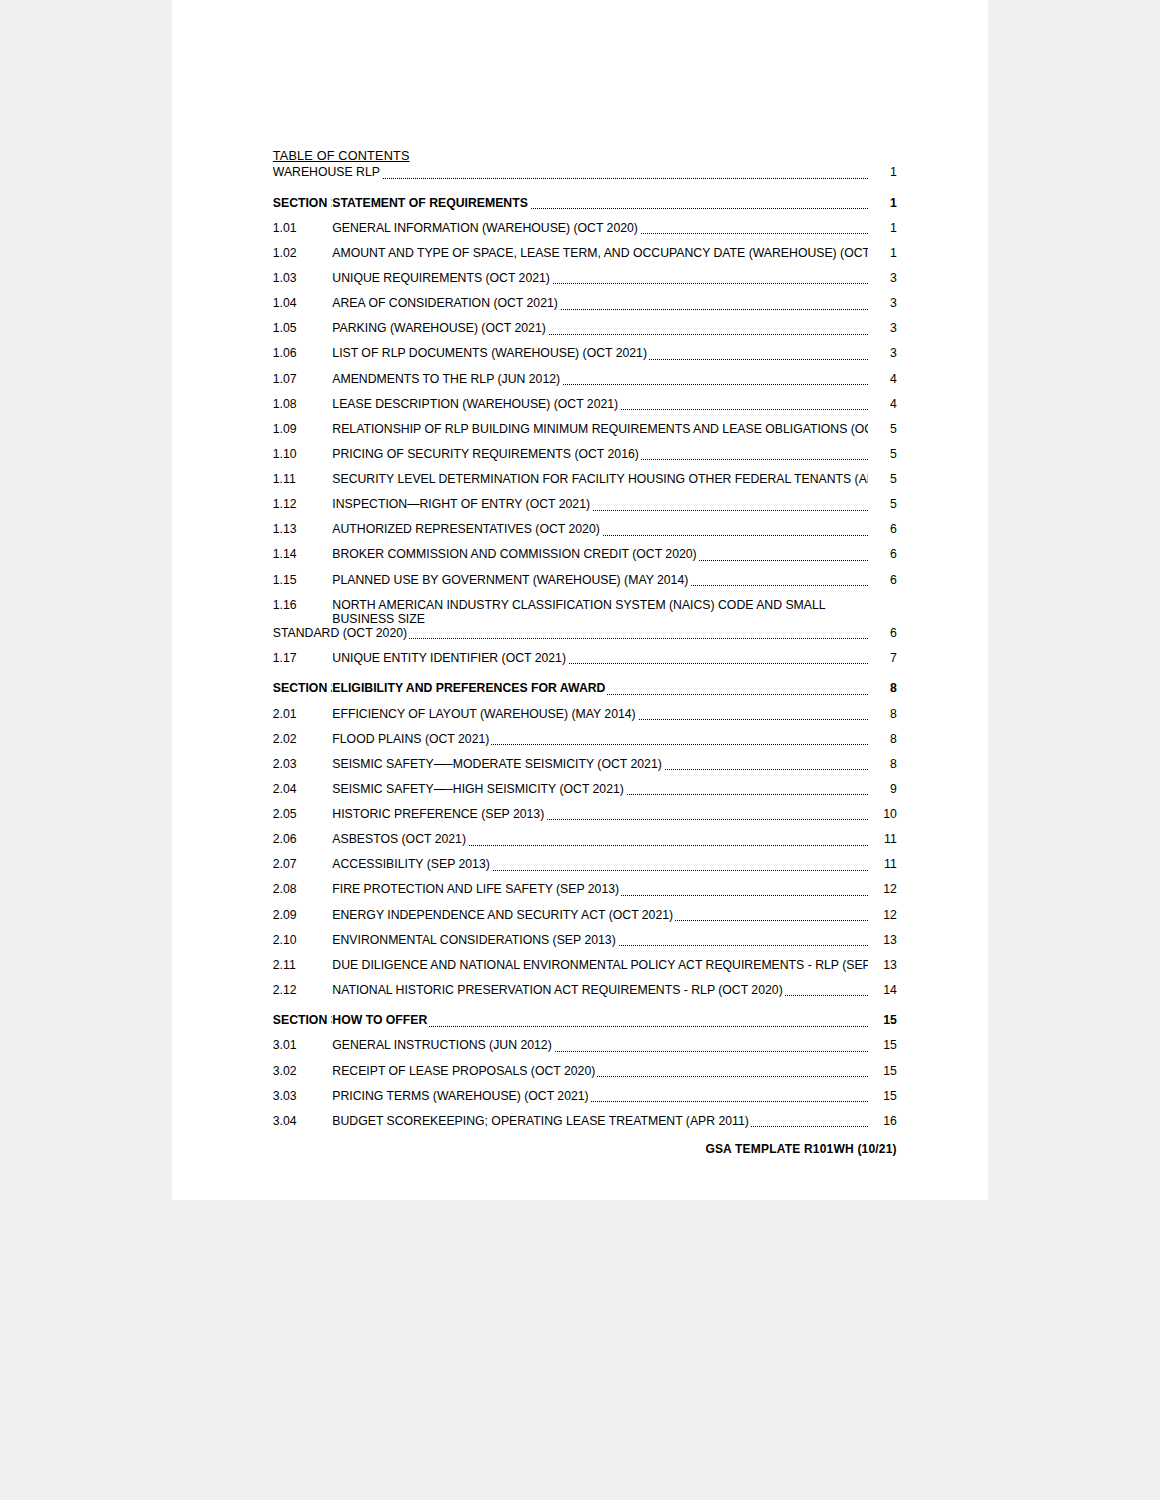TABLE OF CONTENTS
| WAREHOUSE RLP | 1 |
| SECTION 1 | STATEMENT OF REQUIREMENTS | 1 |
| 1.01 | GENERAL INFORMATION (WAREHOUSE) (OCT 2020) | 1 |
| 1.02 | AMOUNT AND TYPE OF SPACE, LEASE TERM, AND OCCUPANCY DATE (WAREHOUSE) (OCT 2016) | 1 |
| 1.03 | UNIQUE REQUIREMENTS (OCT 2021) | 3 |
| 1.04 | AREA OF CONSIDERATION (OCT 2021) | 3 |
| 1.05 | PARKING (WAREHOUSE) (OCT 2021) | 3 |
| 1.06 | LIST OF RLP DOCUMENTS (WAREHOUSE) (OCT 2021) | 3 |
| 1.07 | AMENDMENTS TO THE RLP (JUN 2012) | 4 |
| 1.08 | LEASE DESCRIPTION (WAREHOUSE) (OCT 2021) | 4 |
| 1.09 | RELATIONSHIP OF RLP BUILDING MINIMUM REQUIREMENTS AND LEASE OBLIGATIONS (OCT 2016) | 5 |
| 1.10 | PRICING OF SECURITY REQUIREMENTS (OCT 2016) | 5 |
| 1.11 | SECURITY LEVEL DETERMINATION FOR FACILITY HOUSING OTHER FEDERAL TENANTS (APR 2011) | 5 |
| 1.12 | INSPECTION—RIGHT OF ENTRY (OCT 2021) | 5 |
| 1.13 | AUTHORIZED REPRESENTATIVES (OCT 2020) | 6 |
| 1.14 | BROKER COMMISSION AND COMMISSION CREDIT (OCT 2020) | 6 |
| 1.15 | PLANNED USE BY GOVERNMENT (WAREHOUSE) (MAY 2014) | 6 |
| 1.16 | NORTH AMERICAN INDUSTRY CLASSIFICATION SYSTEM (NAICS) CODE AND SMALL BUSINESS SIZE | |
| STANDARD (OCT 2020) | 6 |
| 1.17 | UNIQUE ENTITY IDENTIFIER (OCT 2021) | 7 |
| SECTION 2 | ELIGIBILITY AND PREFERENCES FOR AWARD | 8 |
| 2.01 | EFFICIENCY OF LAYOUT (WAREHOUSE) (MAY 2014) | 8 |
| 2.02 | FLOOD PLAINS (OCT 2021) | 8 |
| 2.03 | SEISMIC SAFETY—–MODERATE SEISMICITY (OCT 2021) | 8 |
| 2.04 | SEISMIC SAFETY—–HIGH SEISMICITY (OCT 2021) | 9 |
| 2.05 | HISTORIC PREFERENCE (SEP 2013) | 10 |
| 2.06 | ASBESTOS (OCT 2021) | 11 |
| 2.07 | ACCESSIBILITY (SEP 2013) | 11 |
| 2.08 | FIRE PROTECTION AND LIFE SAFETY (SEP 2013) | 12 |
| 2.09 | ENERGY INDEPENDENCE AND SECURITY ACT (OCT 2021) | 12 |
| 2.10 | ENVIRONMENTAL CONSIDERATIONS (SEP 2013) | 13 |
| 2.11 | DUE DILIGENCE AND NATIONAL ENVIRONMENTAL POLICY ACT REQUIREMENTS - RLP (SEP 2014) | 13 |
| 2.12 | NATIONAL HISTORIC PRESERVATION ACT REQUIREMENTS - RLP (OCT 2020) | 14 |
| SECTION 3 | HOW TO OFFER | 15 |
| 3.01 | GENERAL INSTRUCTIONS (JUN 2012) | 15 |
| 3.02 | RECEIPT OF LEASE PROPOSALS (OCT 2020) | 15 |
| 3.03 | PRICING TERMS (WAREHOUSE) (OCT 2021) | 15 |
| 3.04 | BUDGET SCOREKEEPING; OPERATING LEASE TREATMENT (APR 2011) | 16 |
GSA TEMPLATE R101WH (10/21)